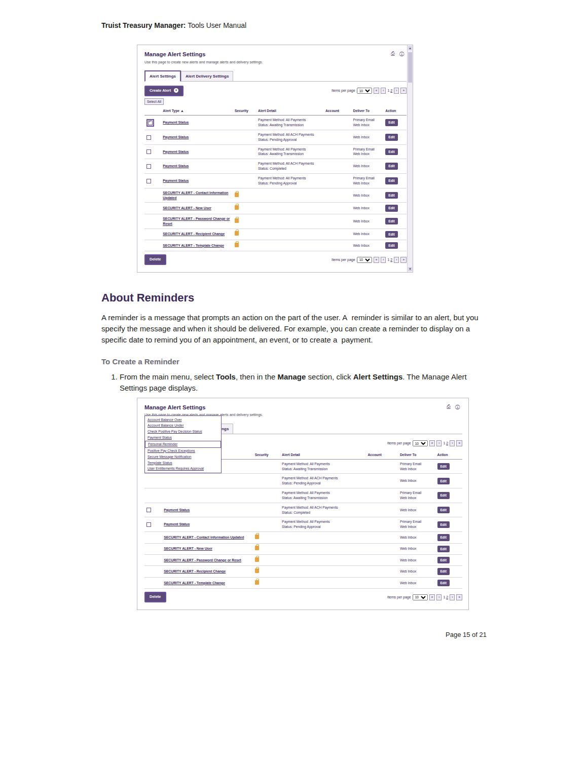Truist Treasury Manager: Tools User Manual
⎙ ⓘ
Manage Alert Settings
Use this page to create new alerts and manage alerts and delivery settings.
Alert Settings
Alert Delivery Settings
Create Alert ▾ Items per page 10 «‹ 1 2 ›»
Select All
| | Alert Type ▲ | Security | Alert Detail | Account | Deliver To | Action |
| --- | --- | --- | --- | --- | --- | --- |
| | Payment Status | | Payment Method: All Payments Status: Awaiting Transmission | | Primary Email Web Inbox | Edit |
| | Payment Status | | Payment Method: All ACH Payments Status: Pending Approval | | Web Inbox | Edit |
| | Payment Status | | Payment Method: All Payments Status: Awaiting Transmission | | Primary Email Web Inbox | Edit |
| | Payment Status | | Payment Method: All ACH Payments Status: Completed | | Web Inbox | Edit |
| | Payment Status | | Payment Method: All Payments Status: Pending Approval | | Primary Email Web Inbox | Edit |
| | SECURITY ALERT - Contact Information Updated | | | | Web Inbox | Edit |
| | SECURITY ALERT - New User | | | | Web Inbox | Edit |
| | SECURITY ALERT - Password Change or Reset | | | | Web Inbox | Edit |
| | SECURITY ALERT - Recipient Change | | | | Web Inbox | Edit |
| | SECURITY ALERT - Template Change | | | | Web Inbox | Edit |
Delete Items per page 10 «‹ 1 2 ›»
▲
▼
About Reminders
A reminder is a message that prompts an action on the part of the user. A reminder is similar to an alert, but you specify the message and when it should be delivered. For example, you can create a reminder to display on a specific date to remind you of an appointment, an event, or to create a payment.
To Create a Reminder
From the main menu, select Tools, then in the Manage section, click Alert Settings. The Manage Alert Settings page displays.
⎙ ⓘ
Manage Alert Settings
Use this page to create new alerts and manage alerts and delivery settings.
Alert Settings
Alert Delivery Settings
Create Alert ▾ Items per page 10 «‹ 1 2 ›»
Account Balance Over
Account Balance Under
Check Positive Pay Decision Status
Payment Status
Personal Reminder
Positive Pay Check Exceptions
Secure Message Notification
Template Status
User Entitlements Requires Approval
| | ▲ | Security | Alert Detail | Account | Deliver To | Action |
| --- | --- | --- | --- | --- | --- | --- |
| | | | Payment Method: All Payments Status: Awaiting Transmission | | Primary Email Web Inbox | Edit |
| | | | Payment Method: All ACH Payments Status: Pending Approval | | Web Inbox | Edit |
| | | | Payment Method: All Payments Status: Awaiting Transmission | | Primary Email Web Inbox | Edit |
| | Payment Status | | Payment Method: All ACH Payments Status: Completed | | Web Inbox | Edit |
| | Payment Status | | Payment Method: All Payments Status: Pending Approval | | Primary Email Web Inbox | Edit |
| | SECURITY ALERT - Contact Information Updated | | | | Web Inbox | Edit |
| | SECURITY ALERT - New User | | | | Web Inbox | Edit |
| | SECURITY ALERT - Password Change or Reset | | | | Web Inbox | Edit |
| | SECURITY ALERT - Recipient Change | | | | Web Inbox | Edit |
| | SECURITY ALERT - Template Change | | | | Web Inbox | Edit |
Delete Items per page 10 «‹ 1 2 ›»
Page 15 of 21